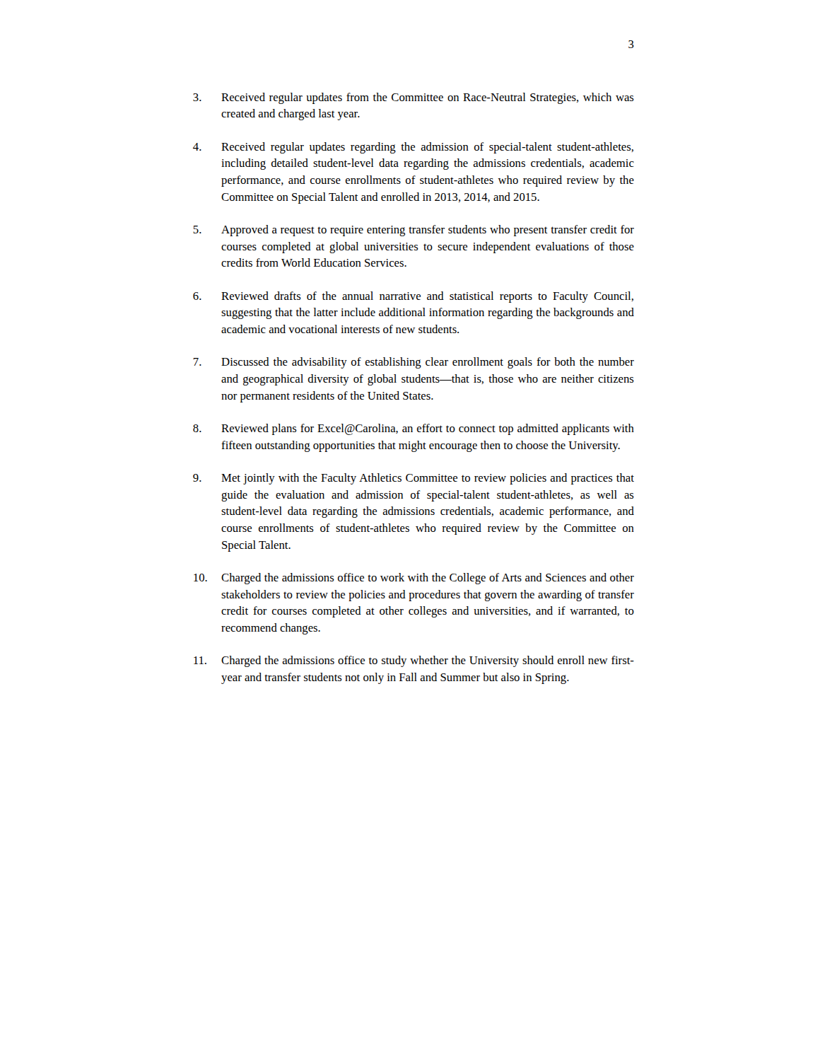3
3. Received regular updates from the Committee on Race-Neutral Strategies, which was created and charged last year.
4. Received regular updates regarding the admission of special-talent student-athletes, including detailed student-level data regarding the admissions credentials, academic performance, and course enrollments of student-athletes who required review by the Committee on Special Talent and enrolled in 2013, 2014, and 2015.
5. Approved a request to require entering transfer students who present transfer credit for courses completed at global universities to secure independent evaluations of those credits from World Education Services.
6. Reviewed drafts of the annual narrative and statistical reports to Faculty Council, suggesting that the latter include additional information regarding the backgrounds and academic and vocational interests of new students.
7. Discussed the advisability of establishing clear enrollment goals for both the number and geographical diversity of global students—that is, those who are neither citizens nor permanent residents of the United States.
8. Reviewed plans for Excel@Carolina, an effort to connect top admitted applicants with fifteen outstanding opportunities that might encourage then to choose the University.
9. Met jointly with the Faculty Athletics Committee to review policies and practices that guide the evaluation and admission of special-talent student-athletes, as well as student-level data regarding the admissions credentials, academic performance, and course enrollments of student-athletes who required review by the Committee on Special Talent.
10. Charged the admissions office to work with the College of Arts and Sciences and other stakeholders to review the policies and procedures that govern the awarding of transfer credit for courses completed at other colleges and universities, and if warranted, to recommend changes.
11. Charged the admissions office to study whether the University should enroll new first-year and transfer students not only in Fall and Summer but also in Spring.